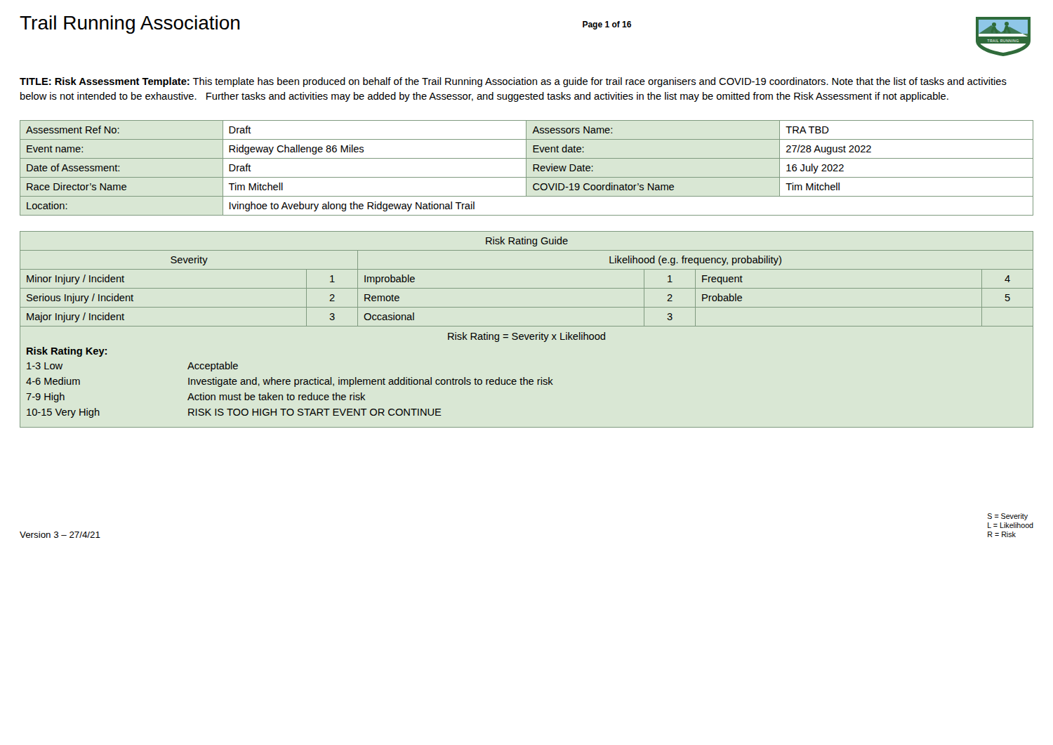Trail Running Association
Page 1 of 16
Trail Running Association logo TRAIL RUNNING
TITLE: Risk Assessment Template: This template has been produced on behalf of the Trail Running Association as a guide for trail race organisers and COVID-19 coordinators. Note that the list of tasks and activities below is not intended to be exhaustive. Further tasks and activities may be added by the Assessor, and suggested tasks and activities in the list may be omitted from the Risk Assessment if not applicable.
| Assessment Ref No: | Draft | Assessors Name: | TRA TBD |
| Event name: | Ridgeway Challenge 86 Miles | Event date: | 27/28 August 2022 |
| Date of Assessment: | Draft | Review Date: | 16 July 2022 |
| Race Director’s Name | Tim Mitchell | COVID-19 Coordinator’s Name | Tim Mitchell |
| Location: | Ivinghoe to Avebury along the Ridgeway National Trail |
| Risk Rating Guide |
| Severity | Likelihood (e.g. frequency, probability) |
| Minor Injury / Incident | 1 | Improbable | 1 | Frequent | 4 |
| Serious Injury / Incident | 2 | Remote | 2 | Probable | 5 |
| Major Injury / Incident | 3 | Occasional | 3 | | |
| Risk Rating = Severity x Likelihood Risk Rating Key: 1-3 Low Acceptable 4-6 Medium Investigate and, where practical, implement additional controls to reduce the risk 7-9 High Action must be taken to reduce the risk 10-15 Very High RISK IS TOO HIGH TO START EVENT OR CONTINUE |
Version 3 – 27/4/21
S = Severity
L = Likelihood
R = Risk